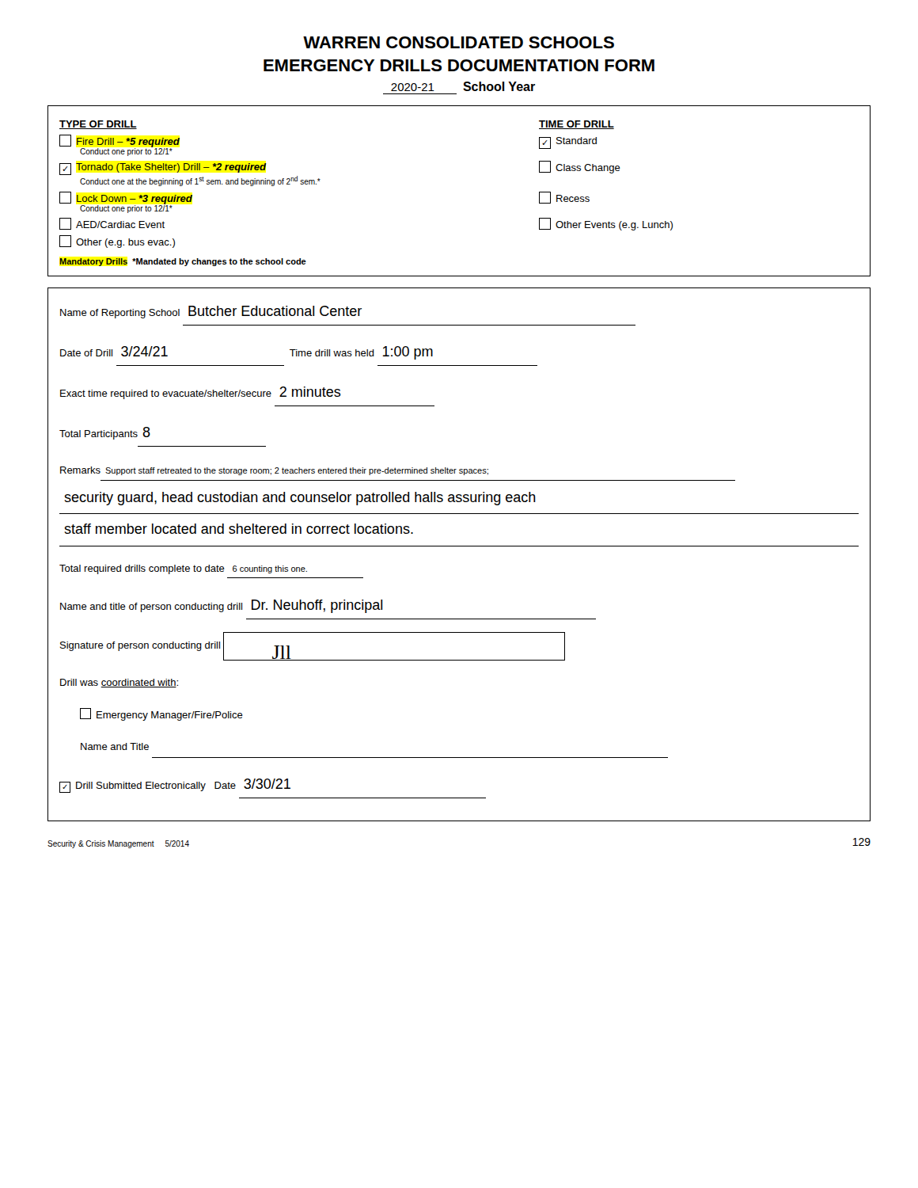WARREN CONSOLIDATED SCHOOLS
EMERGENCY DRILLS DOCUMENTATION FORM
2020-21 School Year
| TYPE OF DRILL | TIME OF DRILL |
| Fire Drill – *5 required Conduct one prior to 12/1* | Standard |
| Tornado (Take Shelter) Drill – *2 required Conduct one at the beginning of 1 st sem. and beginning of 2 nd sem.* | Class Change |
| Lock Down – *3 required Conduct one prior to 12/1* | Recess |
| AED/Cardiac Event | Other Events (e.g. Lunch) |
| Other (e.g. bus evac.) | |
Mandatory Drills *Mandated by changes to the school code
Name of Reporting School Butcher Educational Center
Date of Drill 3/24/21 Time drill was held 1:00 pm
Exact time required to evacuate/shelter/secure 2 minutes
Total Participants8
RemarksSupport staff retreated to the storage room; 2 teachers entered their pre-determined shelter spaces;
security guard, head custodian and counselor patrolled halls assuring each staff member located and sheltered in correct locations.
Total required drills complete to date 6 counting this one.
Name and title of person conducting drill Dr. Neuhoff, principal
Signature of person conducting drill Jll
Drill was coordinated with:
Emergency Manager/Fire/Police
Name and Title
Drill Submitted Electronically Date 3/30/21
Security & Crisis Management 5/2014
129